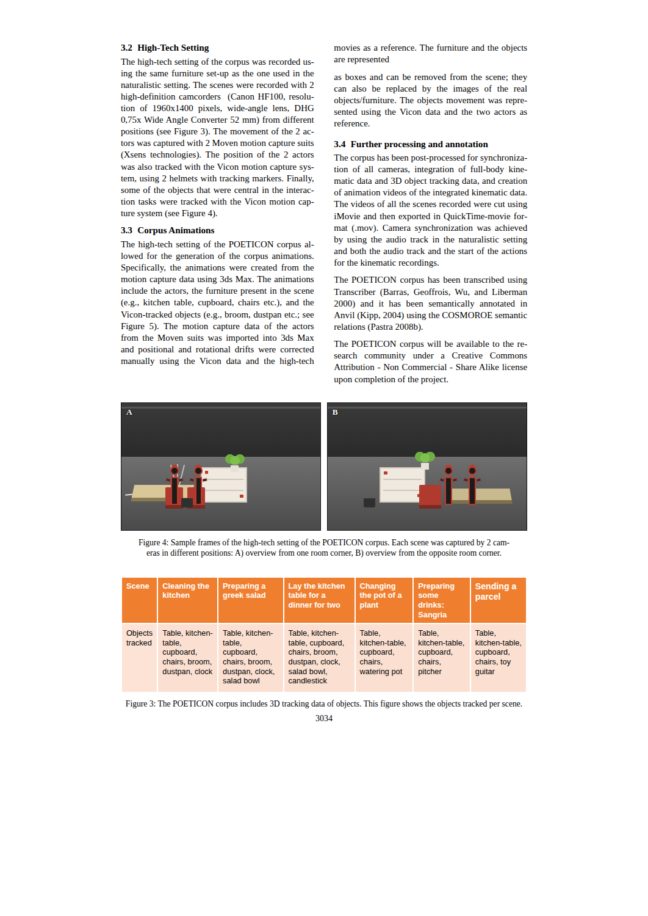3.2 High-Tech Setting
The high-tech setting of the corpus was recorded using the same furniture set-up as the one used in the naturalistic setting. The scenes were recorded with 2 high-definition camcorders (Canon HF100, resolution of 1960x1400 pixels, wide-angle lens, DHG 0,75x Wide Angle Converter 52 mm) from different positions (see Figure 3). The movement of the 2 actors was captured with 2 Moven motion capture suits (Xsens technologies). The position of the 2 actors was also tracked with the Vicon motion capture system, using 2 helmets with tracking markers. Finally, some of the objects that were central in the interaction tasks were tracked with the Vicon motion capture system (see Figure 4).
3.3 Corpus Animations
The high-tech setting of the POETICON corpus allowed for the generation of the corpus animations. Specifically, the animations were created from the motion capture data using 3ds Max. The animations include the actors, the furniture present in the scene (e.g., kitchen table, cupboard, chairs etc.), and the Vicon-tracked objects (e.g., broom, dustpan etc.; see Figure 5). The motion capture data of the actors from the Moven suits was imported into 3ds Max and positional and rotational drifts were corrected manually using the Vicon data and the high-tech movies as a reference. The furniture and the objects are represented
as boxes and can be removed from the scene; they can also be replaced by the images of the real objects/furniture. The objects movement was represented using the Vicon data and the two actors as reference.
3.4 Further processing and annotation
The corpus has been post-processed for synchronization of all cameras, integration of full-body kinematic data and 3D object tracking data, and creation of animation videos of the integrated kinematic data. The videos of all the scenes recorded were cut using iMovie and then exported in QuickTime-movie format (.mov). Camera synchronization was achieved by using the audio track in the naturalistic setting and both the audio track and the start of the actions for the kinematic recordings.
The POETICON corpus has been transcribed using Transcriber (Barras, Geoffrois, Wu, and Liberman 2000) and it has been semantically annotated in Anvil (Kipp, 2004) using the COSMOROE semantic relations (Pastra 2008b).
The POETICON corpus will be available to the research community under a Creative Commons Attribution - Non Commercial - Share Alike license upon completion of the project.
A
B
Figure 4: Sample frames of the high-tech setting of the POETICON corpus. Each scene was captured by 2 cameras in different positions: A) overview from one room corner, B) overview from the opposite room corner.
| Scene | Cleaning the kitchen | Preparing a greek salad | Lay the kitchen table for a dinner for two | Changing the pot of a plant | Preparing some drinks: Sangria | Sending a parcel |
| --- | --- | --- | --- | --- | --- | --- |
| Objects tracked | Table, kitchen-table, cupboard, chairs, broom, dustpan, clock | Table, kitchen-table, cupboard, chairs, broom, dustpan, clock, salad bowl | Table, kitchen-table, cupboard, chairs, broom, dustpan, clock, salad bowl, candlestick | Table, kitchen-table, cupboard, chairs, watering pot | Table, kitchen-table, cupboard, chairs, pitcher | Table, kitchen-table, cupboard, chairs, toy guitar |
Figure 3: The POETICON corpus includes 3D tracking data of objects. This figure shows the objects tracked per scene.
3034